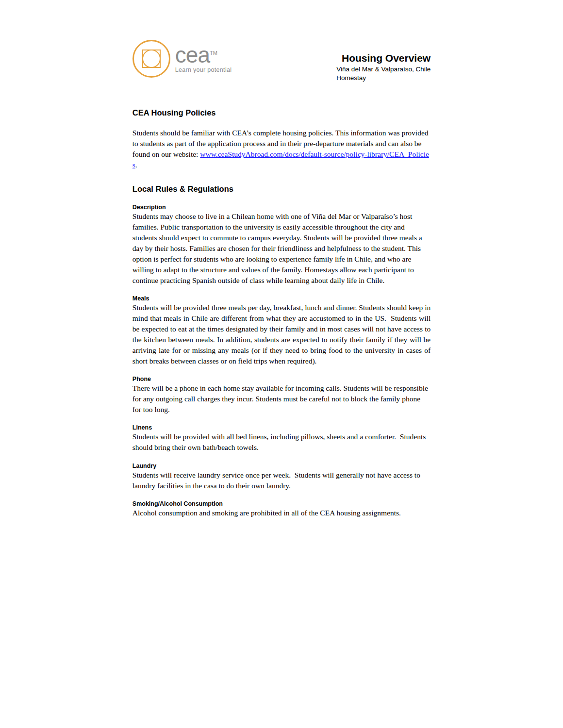ceaTM Learn your potential
Housing Overview
Viña del Mar & Valparaíso, Chile
Homestay
CEA Housing Policies
Students should be familiar with CEA’s complete housing policies. This information was provided to students as part of the application process and in their pre-departure materials and can also be found on our website: www.ceaStudyAbroad.com/docs/default-source/policy-library/CEA_Policies.
Local Rules & Regulations
Description
Students may choose to live in a Chilean home with one of Viña del Mar or Valparaíso’s host families. Public transportation to the university is easily accessible throughout the city and students should expect to commute to campus everyday. Students will be provided three meals a day by their hosts. Families are chosen for their friendliness and helpfulness to the student. This option is perfect for students who are looking to experience family life in Chile, and who are willing to adapt to the structure and values of the family. Homestays allow each participant to continue practicing Spanish outside of class while learning about daily life in Chile.
Meals
Students will be provided three meals per day, breakfast, lunch and dinner. Students should keep in mind that meals in Chile are different from what they are accustomed to in the US. Students will be expected to eat at the times designated by their family and in most cases will not have access to the kitchen between meals. In addition, students are expected to notify their family if they will be arriving late for or missing any meals (or if they need to bring food to the university in cases of short breaks between classes or on field trips when required).
Phone
There will be a phone in each home stay available for incoming calls. Students will be responsible for any outgoing call charges they incur. Students must be careful not to block the family phone for too long.
Linens
Students will be provided with all bed linens, including pillows, sheets and a comforter. Students should bring their own bath/beach towels.
Laundry
Students will receive laundry service once per week. Students will generally not have access to laundry facilities in the casa to do their own laundry.
Smoking/Alcohol Consumption
Alcohol consumption and smoking are prohibited in all of the CEA housing assignments.